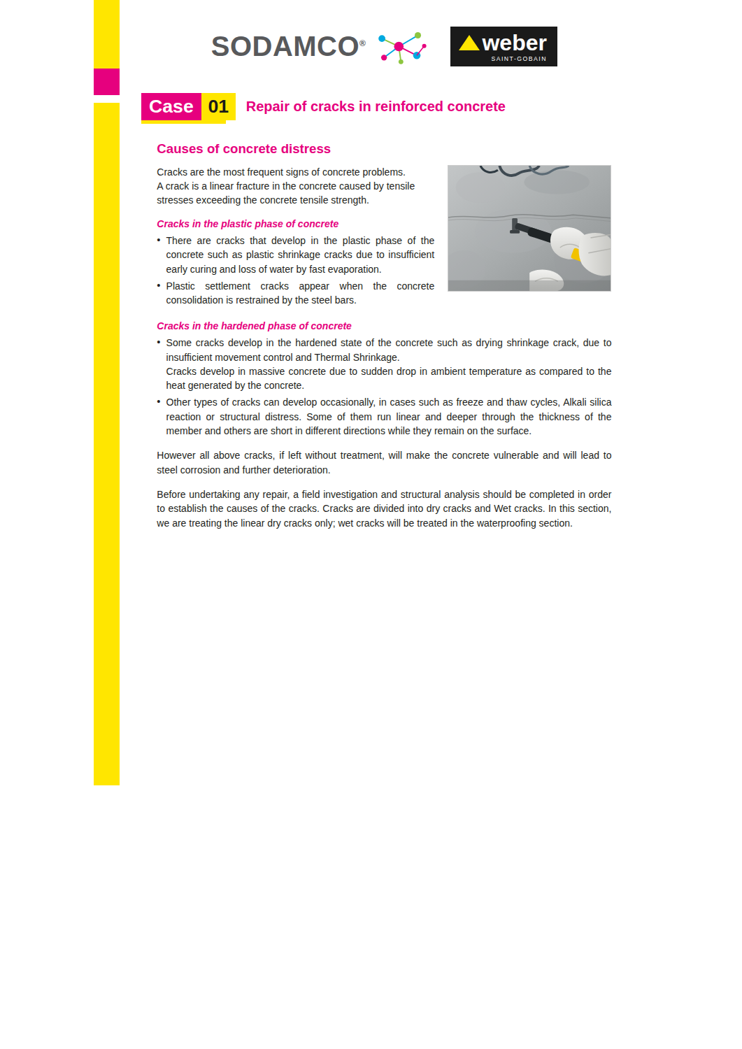SODAMCO®
weber
SAINT-GOBAIN
Case
01
Repair of cracks in reinforced concrete
Causes of concrete distress
Cracks are the most frequent signs of concrete problems.
A crack is a linear fracture in the concrete caused by tensile stresses exceeding the concrete tensile strength.
Cracks in the plastic phase of concrete
There are cracks that develop in the plastic phase of the concrete such as plastic shrinkage cracks due to insufficient early curing and loss of water by fast evaporation.
Plastic settlement cracks appear when the concrete consolidation is restrained by the steel bars.
Cracks in the hardened phase of concrete
Some cracks develop in the hardened state of the concrete such as drying shrinkage crack, due to insufficient movement control and Thermal Shrinkage. Cracks develop in massive concrete due to sudden drop in ambient temperature as compared to the heat generated by the concrete.
Other types of cracks can develop occasionally, in cases such as freeze and thaw cycles, Alkali silica reaction or structural distress. Some of them run linear and deeper through the thickness of the member and others are short in different directions while they remain on the surface.
However all above cracks, if left without treatment, will make the concrete vulnerable and will lead to steel corrosion and further deterioration.
Before undertaking any repair, a field investigation and structural analysis should be completed in order to establish the causes of the cracks. Cracks are divided into dry cracks and Wet cracks. In this section, we are treating the linear dry cracks only; wet cracks will be treated in the waterproofing section.